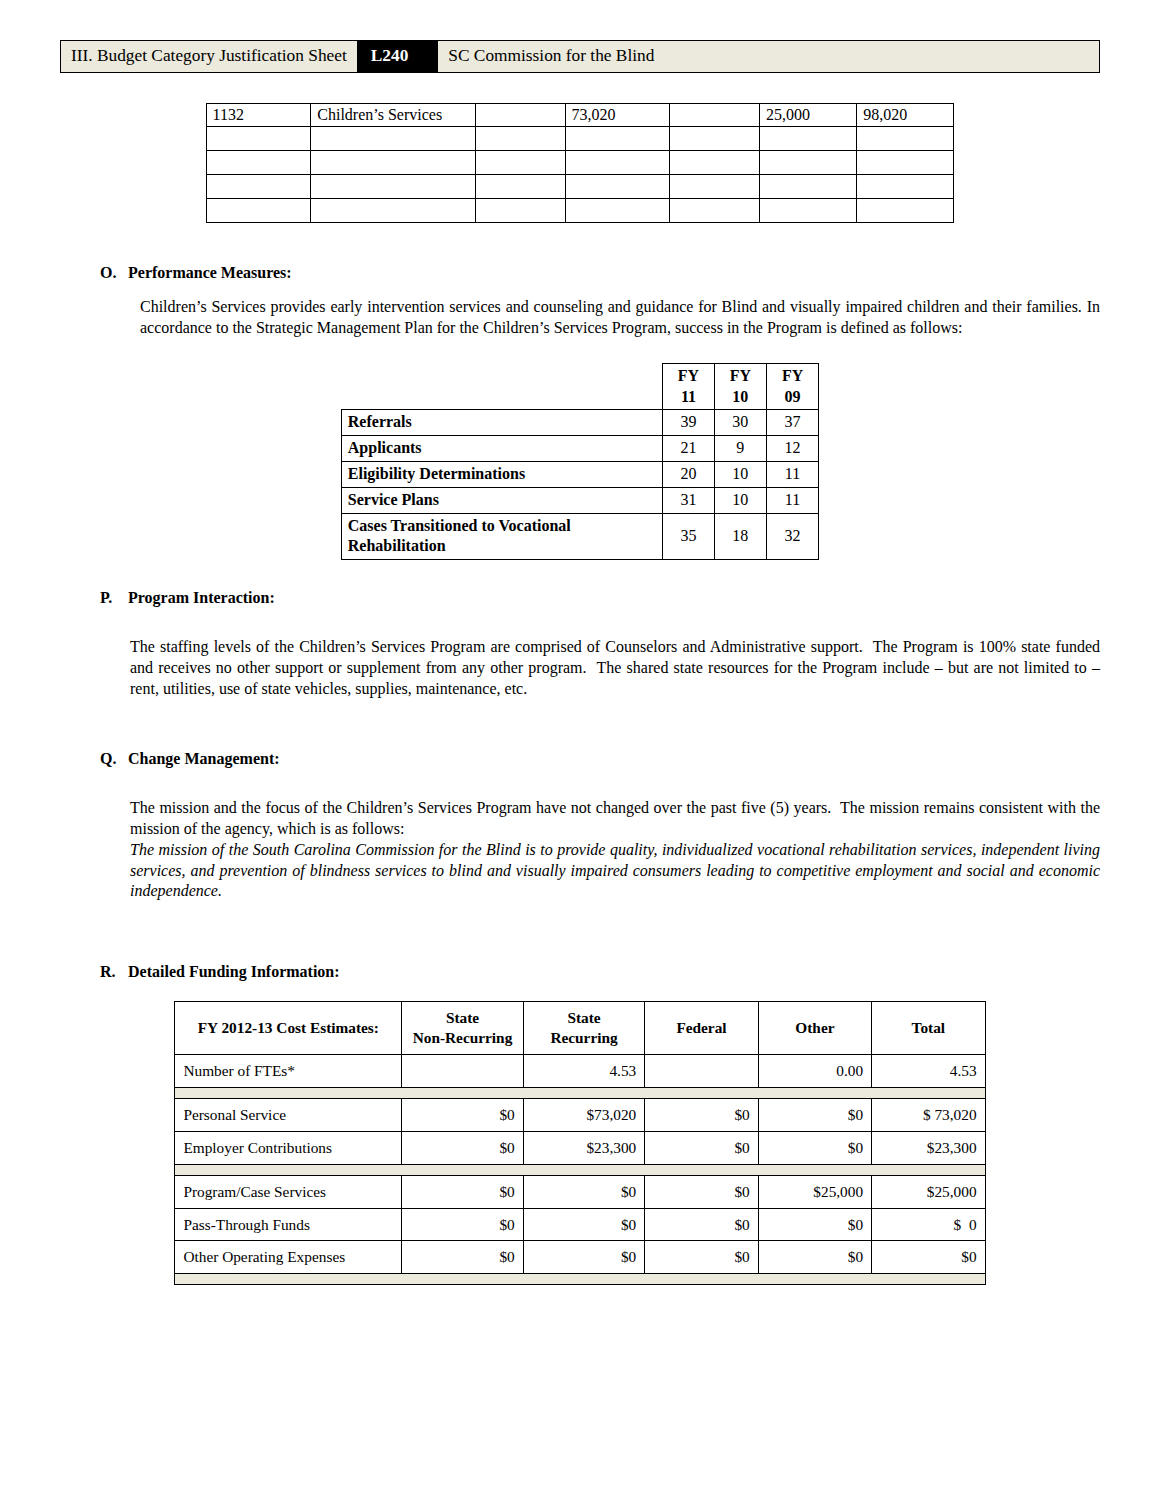III. Budget Category Justification Sheet
L240
SC Commission for the Blind
| 1132 | Children’s Services | | 73,020 | | 25,000 | 98,020 |
O. Performance Measures:
Children’s Services provides early intervention services and counseling and guidance for Blind and visually impaired children and their families. In accordance to the Strategic Management Plan for the Children’s Services Program, success in the Program is defined as follows:
| | FY 11 | FY 10 | FY 09 |
| Referrals | 39 | 30 | 37 |
| Applicants | 21 | 9 | 12 |
| Eligibility Determinations | 20 | 10 | 11 |
| Service Plans | 31 | 10 | 11 |
| Cases Transitioned to Vocational Rehabilitation | 35 | 18 | 32 |
P. Program Interaction:
The staffing levels of the Children’s Services Program are comprised of Counselors and Administrative support. The Program is 100% state funded and receives no other support or supplement from any other program. The shared state resources for the Program include – but are not limited to – rent, utilities, use of state vehicles, supplies, maintenance, etc.
Q. Change Management:
The mission and the focus of the Children’s Services Program have not changed over the past five (5) years. The mission remains consistent with the mission of the agency, which is as follows:
The mission of the South Carolina Commission for the Blind is to provide quality, individualized vocational rehabilitation services, independent living services, and prevention of blindness services to blind and visually impaired consumers leading to competitive employment and social and economic independence.
R. Detailed Funding Information:
| FY 2012-13 Cost Estimates: | State Non-Recurring | State Recurring | Federal | Other | Total |
| --- | --- | --- | --- | --- | --- |
| Number of FTEs* | | 4.53 | | 0.00 | 4.53 |
| Personal Service | $0 | $73,020 | $0 | $0 | $ 73,020 |
| Employer Contributions | $0 | $23,300 | $0 | $0 | $23,300 |
| Program/Case Services | $0 | $0 | $0 | $25,000 | $25,000 |
| Pass-Through Funds | $0 | $0 | $0 | $0 | $ 0 |
| Other Operating Expenses | $0 | $0 | $0 | $0 | $0 |